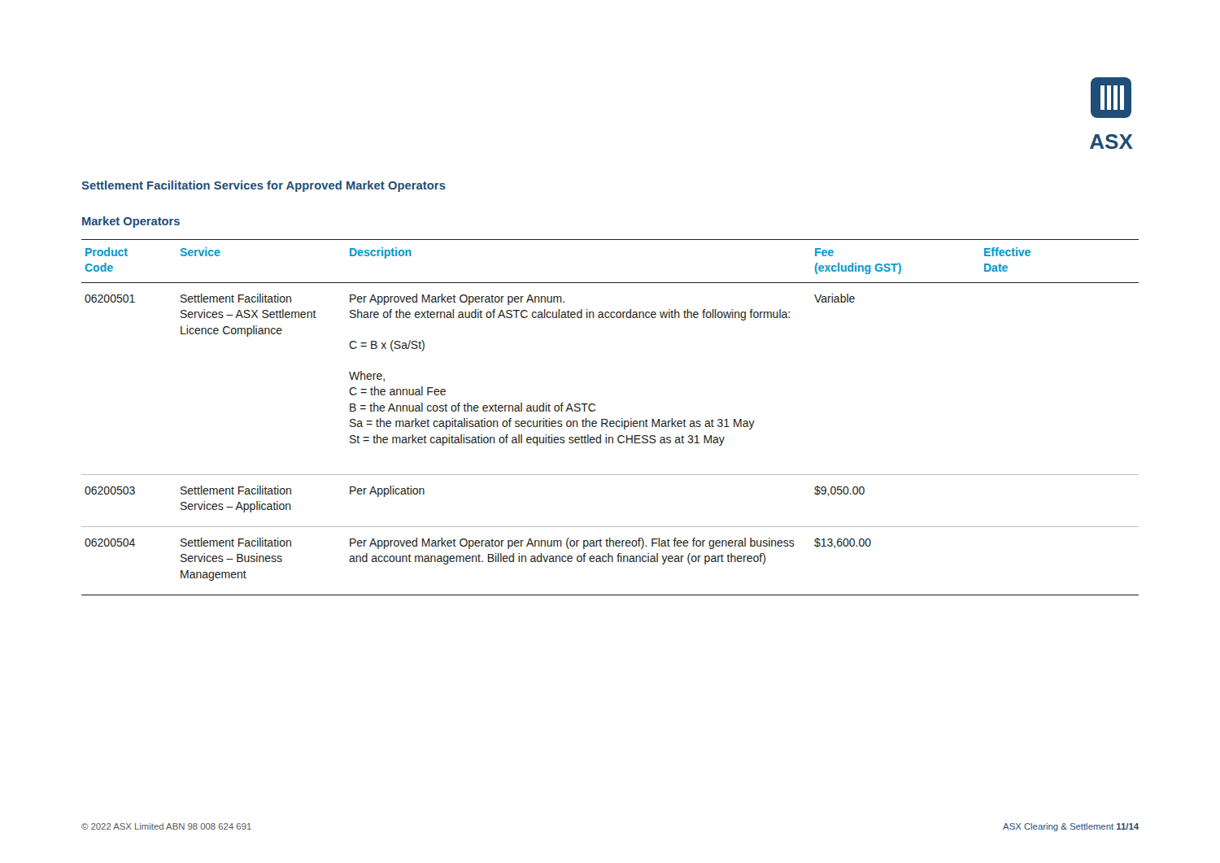ASX
Settlement Facilitation Services for Approved Market Operators
Market Operators
| Product Code | Service | Description | Fee (excluding GST) | Effective Date |
| --- | --- | --- | --- | --- |
| 06200501 | Settlement Facilitation Services – ASX Settlement Licence Compliance | Per Approved Market Operator per Annum. Share of the external audit of ASTC calculated in accordance with the following formula: C = B x (Sa/St) Where, C = the annual Fee B = the Annual cost of the external audit of ASTC Sa = the market capitalisation of securities on the Recipient Market as at 31 May St = the market capitalisation of all equities settled in CHESS as at 31 May | Variable | |
| 06200503 | Settlement Facilitation Services – Application | Per Application | $9,050.00 | |
| 06200504 | Settlement Facilitation Services – Business Management | Per Approved Market Operator per Annum (or part thereof). Flat fee for general business and account management. Billed in advance of each financial year (or part thereof) | $13,600.00 | |
© 2022 ASX Limited ABN 98 008 624 691
ASX Clearing & Settlement 11/14